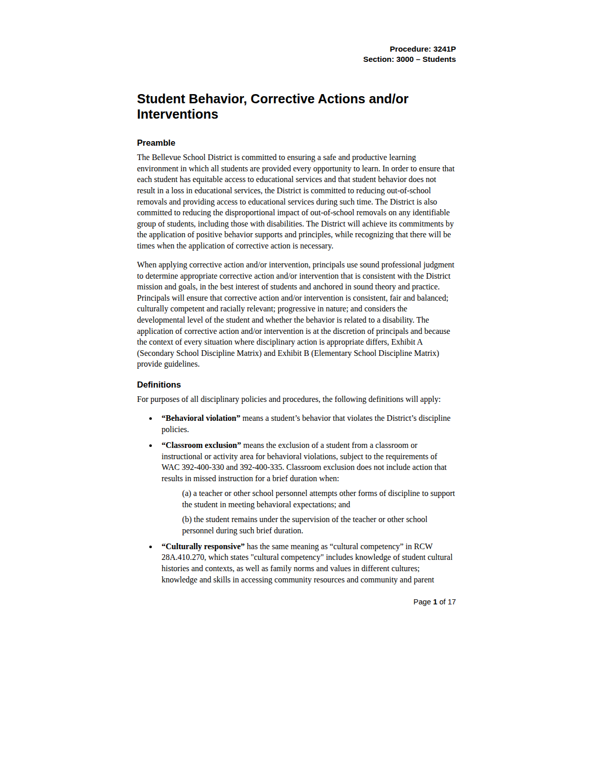Procedure: 3241P
Section: 3000 – Students
Student Behavior, Corrective Actions and/or Interventions
Preamble
The Bellevue School District is committed to ensuring a safe and productive learning environment in which all students are provided every opportunity to learn. In order to ensure that each student has equitable access to educational services and that student behavior does not result in a loss in educational services, the District is committed to reducing out-of-school removals and providing access to educational services during such time. The District is also committed to reducing the disproportional impact of out-of-school removals on any identifiable group of students, including those with disabilities. The District will achieve its commitments by the application of positive behavior supports and principles, while recognizing that there will be times when the application of corrective action is necessary.
When applying corrective action and/or intervention, principals use sound professional judgment to determine appropriate corrective action and/or intervention that is consistent with the District mission and goals, in the best interest of students and anchored in sound theory and practice. Principals will ensure that corrective action and/or intervention is consistent, fair and balanced; culturally competent and racially relevant; progressive in nature; and considers the developmental level of the student and whether the behavior is related to a disability. The application of corrective action and/or intervention is at the discretion of principals and because the context of every situation where disciplinary action is appropriate differs, Exhibit A (Secondary School Discipline Matrix) and Exhibit B (Elementary School Discipline Matrix) provide guidelines.
Definitions
For purposes of all disciplinary policies and procedures, the following definitions will apply:
“Behavioral violation” means a student’s behavior that violates the District’s discipline policies.
“Classroom exclusion” means the exclusion of a student from a classroom or instructional or activity area for behavioral violations, subject to the requirements of WAC 392-400-330 and 392-400-335. Classroom exclusion does not include action that results in missed instruction for a brief duration when:
(a) a teacher or other school personnel attempts other forms of discipline to support the student in meeting behavioral expectations; and
(b) the student remains under the supervision of the teacher or other school personnel during such brief duration.
“Culturally responsive” has the same meaning as “cultural competency” in RCW 28A.410.270, which states "cultural competency" includes knowledge of student cultural histories and contexts, as well as family norms and values in different cultures; knowledge and skills in accessing community resources and community and parent
Page 1 of 17